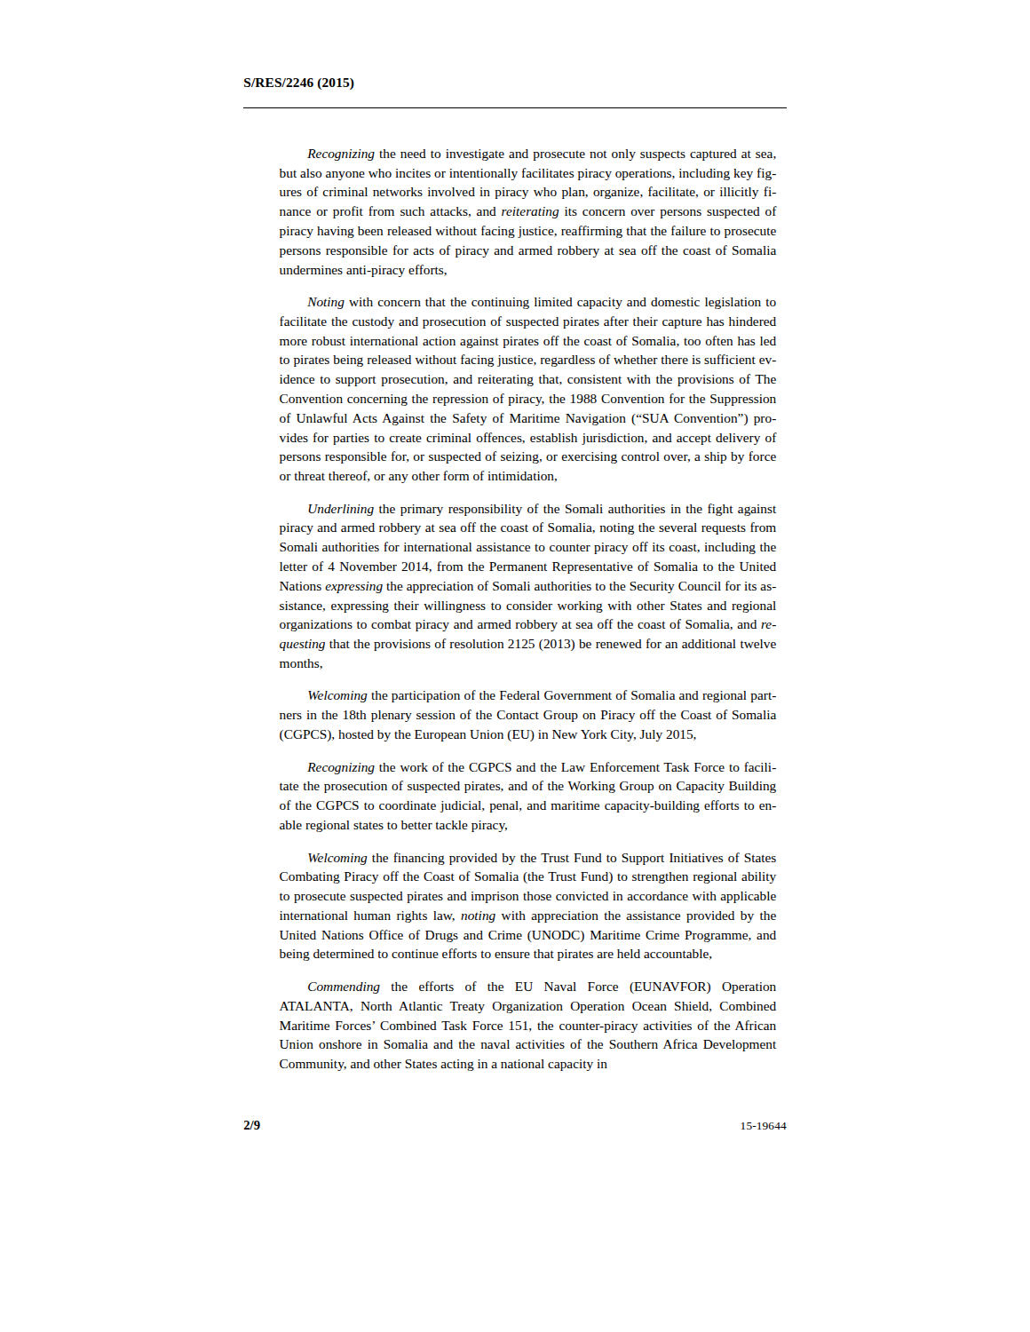S/RES/2246 (2015)
Recognizing the need to investigate and prosecute not only suspects captured at sea, but also anyone who incites or intentionally facilitates piracy operations, including key figures of criminal networks involved in piracy who plan, organize, facilitate, or illicitly finance or profit from such attacks, and reiterating its concern over persons suspected of piracy having been released without facing justice, reaffirming that the failure to prosecute persons responsible for acts of piracy and armed robbery at sea off the coast of Somalia undermines anti-piracy efforts,
Noting with concern that the continuing limited capacity and domestic legislation to facilitate the custody and prosecution of suspected pirates after their capture has hindered more robust international action against pirates off the coast of Somalia, too often has led to pirates being released without facing justice, regardless of whether there is sufficient evidence to support prosecution, and reiterating that, consistent with the provisions of The Convention concerning the repression of piracy, the 1988 Convention for the Suppression of Unlawful Acts Against the Safety of Maritime Navigation (“SUA Convention”) provides for parties to create criminal offences, establish jurisdiction, and accept delivery of persons responsible for, or suspected of seizing, or exercising control over, a ship by force or threat thereof, or any other form of intimidation,
Underlining the primary responsibility of the Somali authorities in the fight against piracy and armed robbery at sea off the coast of Somalia, noting the several requests from Somali authorities for international assistance to counter piracy off its coast, including the letter of 4 November 2014, from the Permanent Representative of Somalia to the United Nations expressing the appreciation of Somali authorities to the Security Council for its assistance, expressing their willingness to consider working with other States and regional organizations to combat piracy and armed robbery at sea off the coast of Somalia, and requesting that the provisions of resolution 2125 (2013) be renewed for an additional twelve months,
Welcoming the participation of the Federal Government of Somalia and regional partners in the 18th plenary session of the Contact Group on Piracy off the Coast of Somalia (CGPCS), hosted by the European Union (EU) in New York City, July 2015,
Recognizing the work of the CGPCS and the Law Enforcement Task Force to facilitate the prosecution of suspected pirates, and of the Working Group on Capacity Building of the CGPCS to coordinate judicial, penal, and maritime capacity-building efforts to enable regional states to better tackle piracy,
Welcoming the financing provided by the Trust Fund to Support Initiatives of States Combating Piracy off the Coast of Somalia (the Trust Fund) to strengthen regional ability to prosecute suspected pirates and imprison those convicted in accordance with applicable international human rights law, noting with appreciation the assistance provided by the United Nations Office of Drugs and Crime (UNODC) Maritime Crime Programme, and being determined to continue efforts to ensure that pirates are held accountable,
Commending the efforts of the EU Naval Force (EUNAVFOR) Operation ATALANTA, North Atlantic Treaty Organization Operation Ocean Shield, Combined Maritime Forces’ Combined Task Force 151, the counter-piracy activities of the African Union onshore in Somalia and the naval activities of the Southern Africa Development Community, and other States acting in a national capacity in
2/9 15-19644